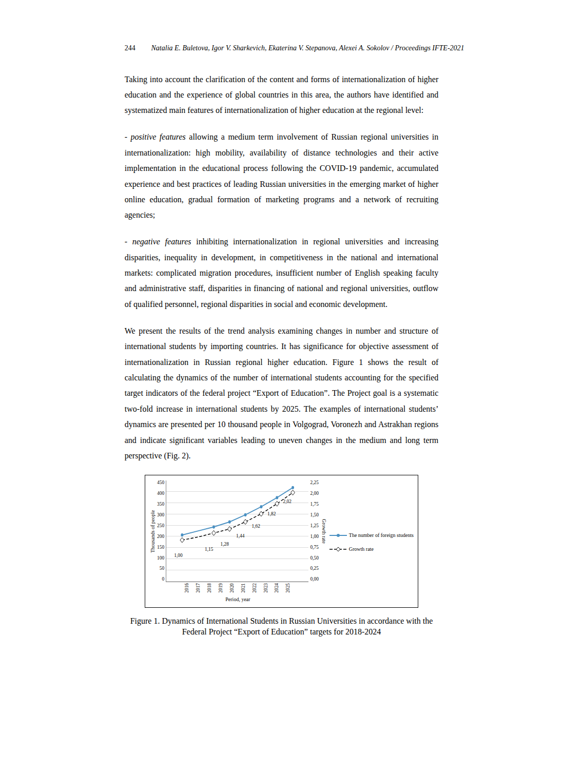244 Natalia E. Buletova, Igor V. Sharkevich, Ekaterina V. Stepanova, Alexei A. Sokolov / Proceedings IFTE-2021
Taking into account the clarification of the content and forms of internationalization of higher education and the experience of global countries in this area, the authors have identified and systematized main features of internationalization of higher education at the regional level:
- positive features allowing a medium term involvement of Russian regional universities in internationalization: high mobility, availability of distance technologies and their active implementation in the educational process following the COVID-19 pandemic, accumulated experience and best practices of leading Russian universities in the emerging market of higher online education, gradual formation of marketing programs and a network of recruiting agencies;
- negative features inhibiting internationalization in regional universities and increasing disparities, inequality in development, in competitiveness in the national and international markets: complicated migration procedures, insufficient number of English speaking faculty and administrative staff, disparities in financing of national and regional universities, outflow of qualified personnel, regional disparities in social and economic development.
We present the results of the trend analysis examining changes in number and structure of international students by importing countries. It has significance for objective assessment of internationalization in Russian regional higher education. Figure 1 shows the result of calculating the dynamics of the number of international students accounting for the specified target indicators of the federal project “Export of Education”. The Project goal is a systematic two-fold increase in international students by 2025. The examples of international students’ dynamics are presented per 10 thousand people in Volgograd, Voronezh and Astrakhan regions and indicate significant variables leading to uneven changes in the medium and long term perspective (Fig. 2).
Thousands of people
450 400 350 300 250 200 150 100 50 0
1,00 1,15 1,28 1,44 1,62 1,82 2,02
2,25 2,00 1,75 1,50 1,25 1,00 0,75 0,50 0,25 0,00
Growth rate
2016 2017 2018 2019 2020 2021 2022 2023 2024 2025
Period, year
The number of foreign students
Growth rate
Figure 1. Dynamics of International Students in Russian Universities in accordance with the Federal Project “Export of Education” targets for 2018-2024